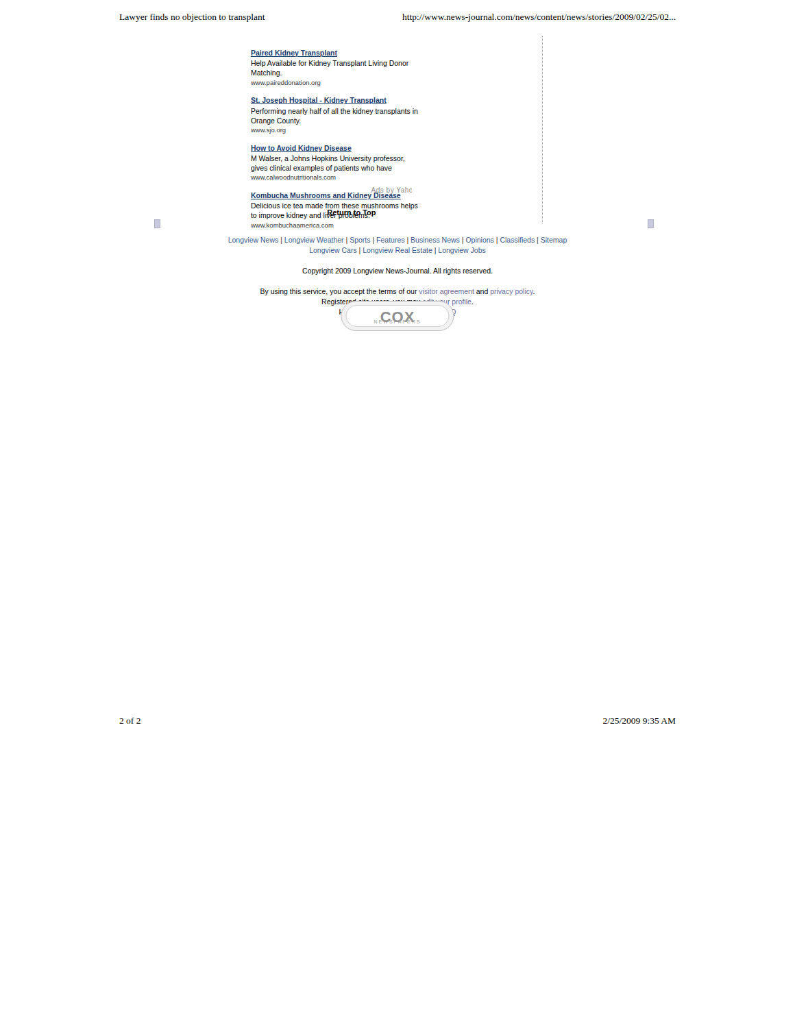Lawyer finds no objection to transplant http://www.news-journal.com/news/content/news/stories/2009/02/25/02...
Paired Kidney Transplant
Help Available for Kidney Transplant Living Donor Matching.
www.paireddonation.org
St. Joseph Hospital - Kidney Transplant
Performing nearly half of all the kidney transplants in Orange County.
www.sjo.org
How to Avoid Kidney Disease
M Walser, a Johns Hopkins University professor, gives clinical examples of patients who have
www.calwoodnutritionals.com
Kombucha Mushrooms and Kidney Disease
Delicious ice tea made from these mushrooms helps to improve kidney and liver problems.
www.kombuchaamerica.com
Ads by Yahoo!
Return to Top
Longview News | Longview Weather | Sports | Features | Business News | Opinions | Classifieds | Sitemap
Longview Cars | Longview Real Estate | Longview Jobs
Copyright 2009 Longview News-Journal. All rights reserved.
By using this service, you accept the terms of our visitor agreement and privacy policy.
Registered site users, you may edit your profile.
Having trouble? Visit our help & FAQ
COX
NEWSPAPERS
2 of 2 2/25/2009 9:35 AM